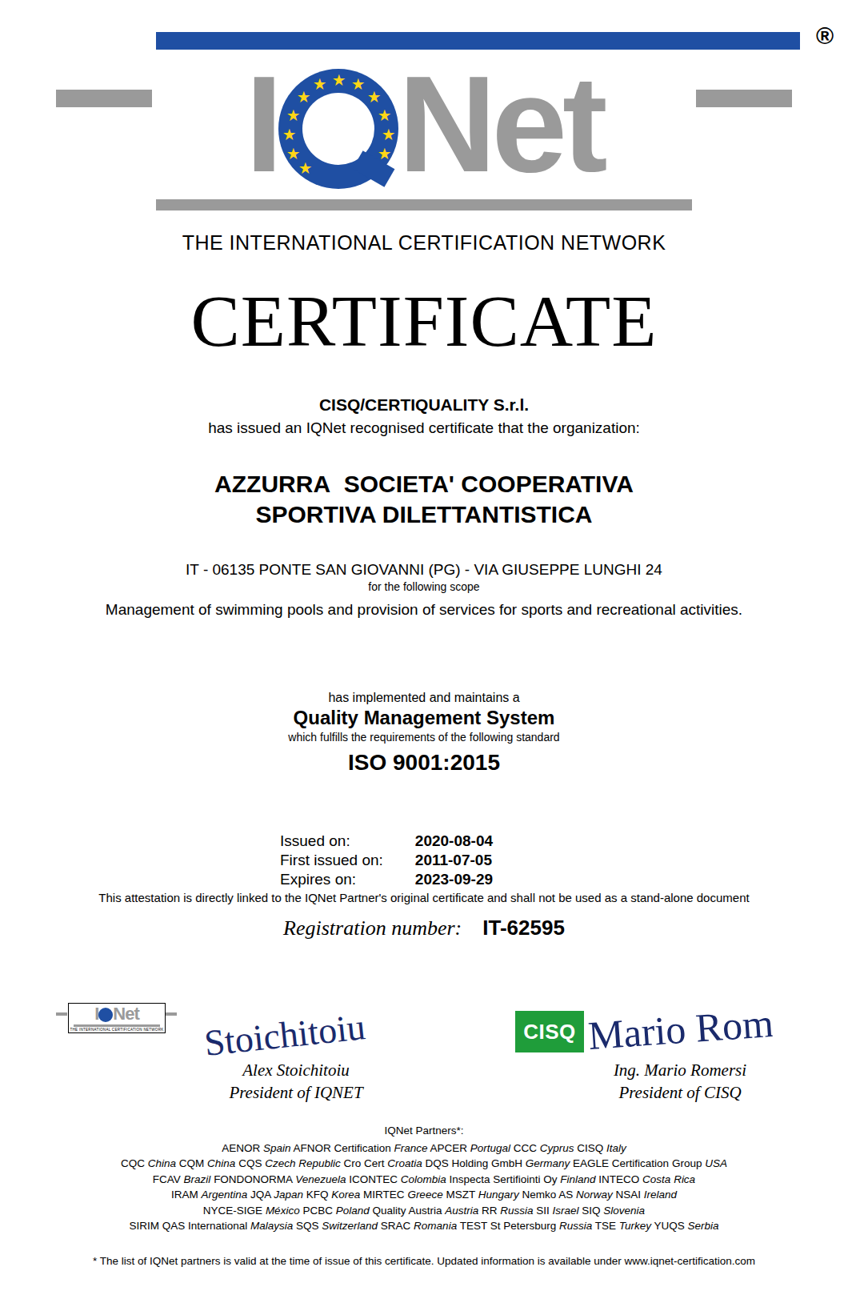®
I ★ ★ ★ ★ ★ ★ ★ ★ ★ ★ ★ ★ Net
THE INTERNATIONAL CERTIFICATION NETWORK
CERTIFICATE
CISQ/CERTIQUALITY S.r.l.
has issued an IQNet recognised certificate that the organization:
AZZURRA SOCIETA' COOPERATIVA
SPORTIVA DILETTANTISTICA
IT - 06135 PONTE SAN GIOVANNI (PG) - VIA GIUSEPPE LUNGHI 24
for the following scope
Management of swimming pools and provision of services for sports and recreational activities.
has implemented and maintains a
Quality Management System
which fulfills the requirements of the following standard
ISO 9001:2015
| Issued on: | 2020-08-04 |
| First issued on: | 2011-07-05 |
| Expires on: | 2023-09-29 |
This attestation is directly linked to the IQNet Partner's original certificate and shall not be used as a stand-alone document
Registration number: IT-62595
I Net
THE INTERNATIONAL CERTIFICATION NETWORK
Stoichitoiu
Alex Stoichitoiu
President of IQNET
CISQ
Mario Romersi
Ing. Mario Romersi
President of CISQ
IQNet Partners*:
AENOR Spain AFNOR Certification France APCER Portugal CCC Cyprus CISQ Italy
CQC China CQM China CQS Czech Republic Cro Cert Croatia DQS Holding GmbH Germany EAGLE Certification Group USA
FCAV Brazil FONDONORMA Venezuela ICONTEC Colombia Inspecta Sertifiointi Oy Finland INTECO Costa Rica
IRAM Argentina JQA Japan KFQ Korea MIRTEC Greece MSZT Hungary Nemko AS Norway NSAI Ireland
NYCE-SIGE México PCBC Poland Quality Austria Austria RR Russia SII Israel SIQ Slovenia
SIRIM QAS International Malaysia SQS Switzerland SRAC Romania TEST St Petersburg Russia TSE Turkey YUQS Serbia
* The list of IQNet partners is valid at the time of issue of this certificate. Updated information is available under www.iqnet-certification.com